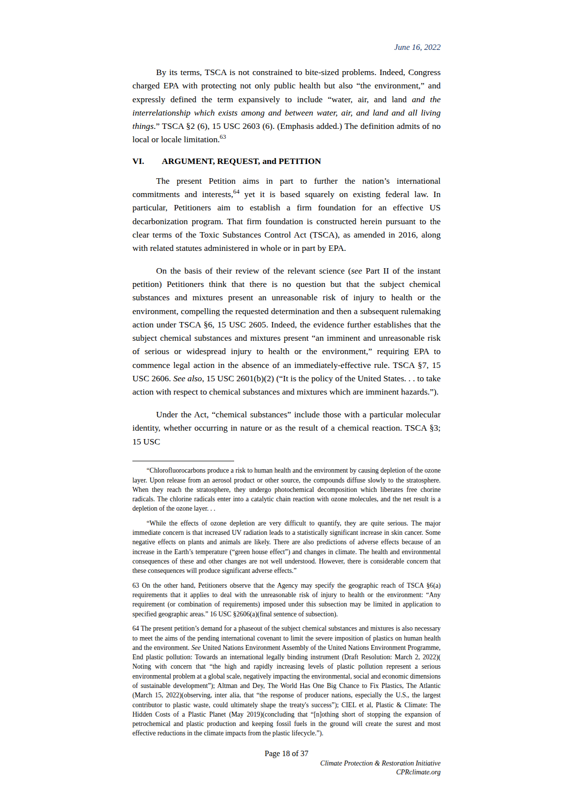June 16, 2022
By its terms, TSCA is not constrained to bite-sized problems. Indeed, Congress charged EPA with protecting not only public health but also “the environment,” and expressly defined the term expansively to include “water, air, and land and the interrelationship which exists among and between water, air, and land and all living things.” TSCA §2 (6), 15 USC 2603 (6). (Emphasis added.) The definition admits of no local or locale limitation.63
VI. ARGUMENT, REQUEST, and PETITION
The present Petition aims in part to further the nation’s international commitments and interests,64 yet it is based squarely on existing federal law. In particular, Petitioners aim to establish a firm foundation for an effective US decarbonization program. That firm foundation is constructed herein pursuant to the clear terms of the Toxic Substances Control Act (TSCA), as amended in 2016, along with related statutes administered in whole or in part by EPA.
On the basis of their review of the relevant science (see Part II of the instant petition) Petitioners think that there is no question but that the subject chemical substances and mixtures present an unreasonable risk of injury to health or the environment, compelling the requested determination and then a subsequent rulemaking action under TSCA §6, 15 USC 2605. Indeed, the evidence further establishes that the subject chemical substances and mixtures present “an imminent and unreasonable risk of serious or widespread injury to health or the environment,” requiring EPA to commence legal action in the absence of an immediately-effective rule. TSCA §7, 15 USC 2606. See also, 15 USC 2601(b)(2) (“It is the policy of the United States. . . to take action with respect to chemical substances and mixtures which are imminent hazards.”).
Under the Act, “chemical substances” include those with a particular molecular identity, whether occurring in nature or as the result of a chemical reaction. TSCA §3; 15 USC
“Chlorofluorocarbons produce a risk to human health and the environment by causing depletion of the ozone layer. Upon release from an aerosol product or other source, the compounds diffuse slowly to the stratosphere. When they reach the stratosphere, they undergo photochemical decomposition which liberates free chorine radicals. The chlorine radicals enter into a catalytic chain reaction with ozone molecules, and the net result is a depletion of the ozone layer. . .
“While the effects of ozone depletion are very difficult to quantify, they are quite serious. The major immediate concern is that increased UV radiation leads to a statistically significant increase in skin cancer. Some negative effects on plants and animals are likely. There are also predictions of adverse effects because of an increase in the Earth’s temperature (“green house effect”) and changes in climate. The health and environmental consequences of these and other changes are not well understood. However, there is considerable concern that these consequences will produce significant adverse effects.”
63 On the other hand, Petitioners observe that the Agency may specify the geographic reach of TSCA §6(a) requirements that it applies to deal with the unreasonable risk of injury to health or the environment: “Any requirement (or combination of requirements) imposed under this subsection may be limited in application to specified geographic areas.” 16 USC §2606(a)(final sentence of subsection).
64 The present petition’s demand for a phaseout of the subject chemical substances and mixtures is also necessary to meet the aims of the pending international covenant to limit the severe imposition of plastics on human health and the environment. See United Nations Environment Assembly of the United Nations Environment Programme, End plastic pollution: Towards an international legally binding instrument (Draft Resolution: March 2, 2022)( Noting with concern that “the high and rapidly increasing levels of plastic pollution represent a serious environmental problem at a global scale, negatively impacting the environmental, social and economic dimensions of sustainable development”); Altman and Dey, The World Has One Big Chance to Fix Plastics, The Atlantic (March 15, 2022)(observing, inter alia, that “the response of producer nations, especially the U.S., the largest contributor to plastic waste, could ultimately shape the treaty's success”); CIEL et al, Plastic & Climate: The Hidden Costs of a Plastic Planet (May 2019)(concluding that “[n]othing short of stopping the expansion of petrochemical and plastic production and keeping fossil fuels in the ground will create the surest and most effective reductions in the climate impacts from the plastic lifecycle.”).
Page 18 of 37
Climate Protection & Restoration Initiative
CPRclimate.org